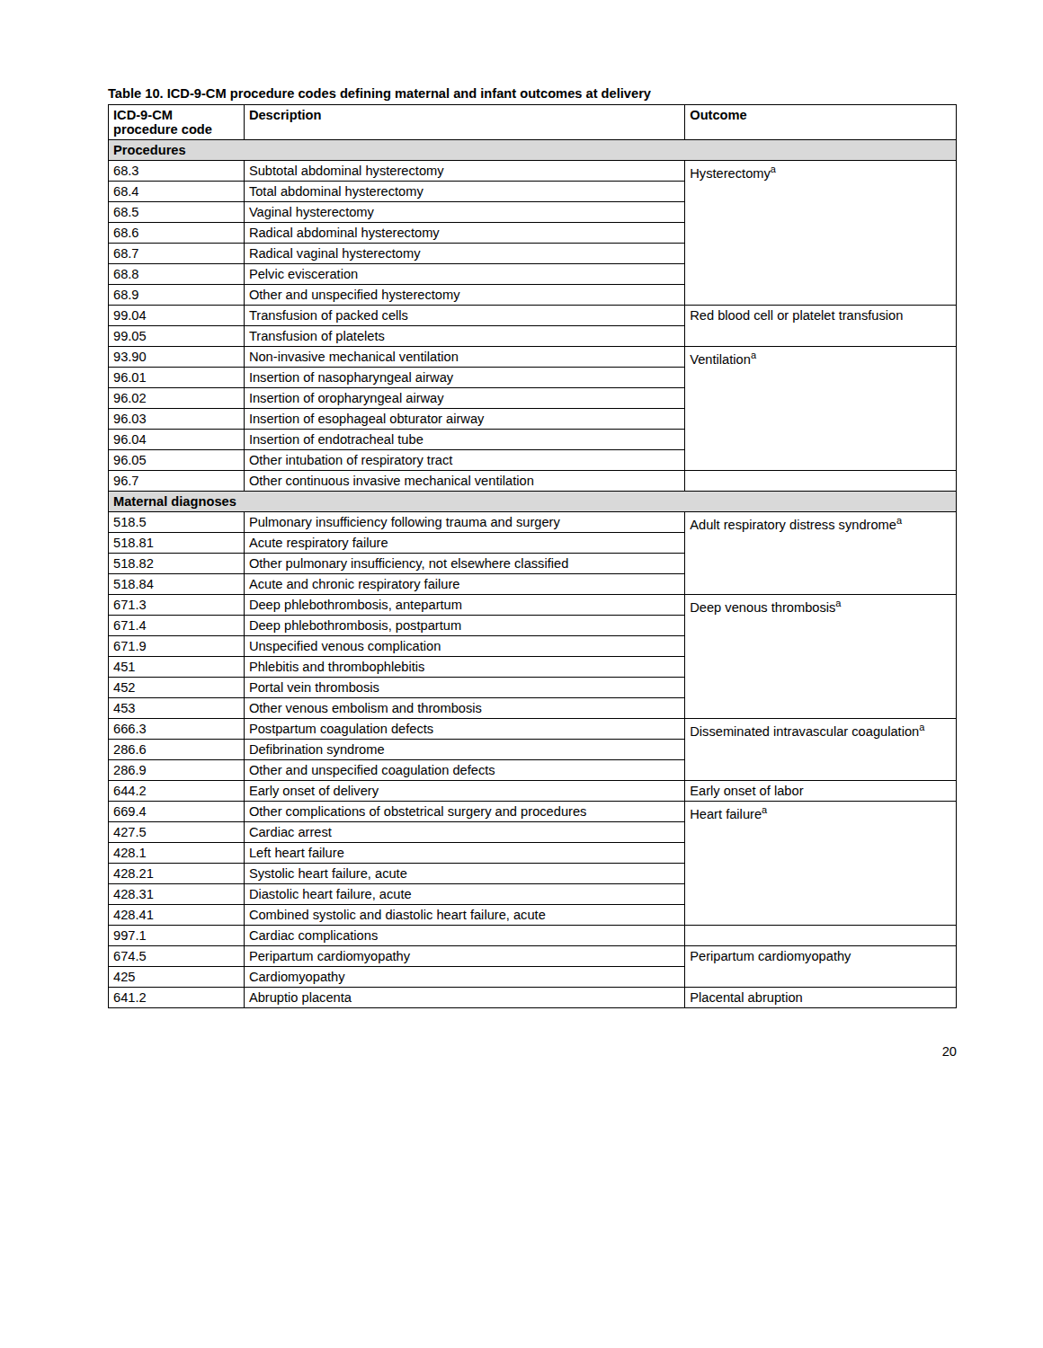Table 10. ICD-9-CM procedure codes defining maternal and infant outcomes at delivery
| ICD-9-CM procedure code | Description | Outcome |
| --- | --- | --- |
| Procedures |
| 68.3 | Subtotal abdominal hysterectomy | Hysterectomy a |
| 68.4 | Total abdominal hysterectomy |
| 68.5 | Vaginal hysterectomy |
| 68.6 | Radical abdominal hysterectomy |
| 68.7 | Radical vaginal hysterectomy |
| 68.8 | Pelvic evisceration |
| 68.9 | Other and unspecified hysterectomy |
| 99.04 | Transfusion of packed cells | Red blood cell or platelet transfusion |
| 99.05 | Transfusion of platelets |
| 93.90 | Non-invasive mechanical ventilation | Ventilation a |
| 96.01 | Insertion of nasopharyngeal airway |
| 96.02 | Insertion of oropharyngeal airway |
| 96.03 | Insertion of esophageal obturator airway |
| 96.04 | Insertion of endotracheal tube |
| 96.05 | Other intubation of respiratory tract |
| 96.7 | Other continuous invasive mechanical ventilation | |
| Maternal diagnoses |
| 518.5 | Pulmonary insufficiency following trauma and surgery | Adult respiratory distress syndrome a |
| 518.81 | Acute respiratory failure |
| 518.82 | Other pulmonary insufficiency, not elsewhere classified |
| 518.84 | Acute and chronic respiratory failure |
| 671.3 | Deep phlebothrombosis, antepartum | Deep venous thrombosis a |
| 671.4 | Deep phlebothrombosis, postpartum |
| 671.9 | Unspecified venous complication |
| 451 | Phlebitis and thrombophlebitis |
| 452 | Portal vein thrombosis |
| 453 | Other venous embolism and thrombosis |
| 666.3 | Postpartum coagulation defects | Disseminated intravascular coagulation a |
| 286.6 | Defibrination syndrome |
| 286.9 | Other and unspecified coagulation defects |
| 644.2 | Early onset of delivery | Early onset of labor |
| 669.4 | Other complications of obstetrical surgery and procedures | Heart failure a |
| 427.5 | Cardiac arrest |
| 428.1 | Left heart failure |
| 428.21 | Systolic heart failure, acute |
| 428.31 | Diastolic heart failure, acute |
| 428.41 | Combined systolic and diastolic heart failure, acute |
| 997.1 | Cardiac complications | |
| 674.5 | Peripartum cardiomyopathy | Peripartum cardiomyopathy |
| 425 | Cardiomyopathy |
| 641.2 | Abruptio placenta | Placental abruption |
20